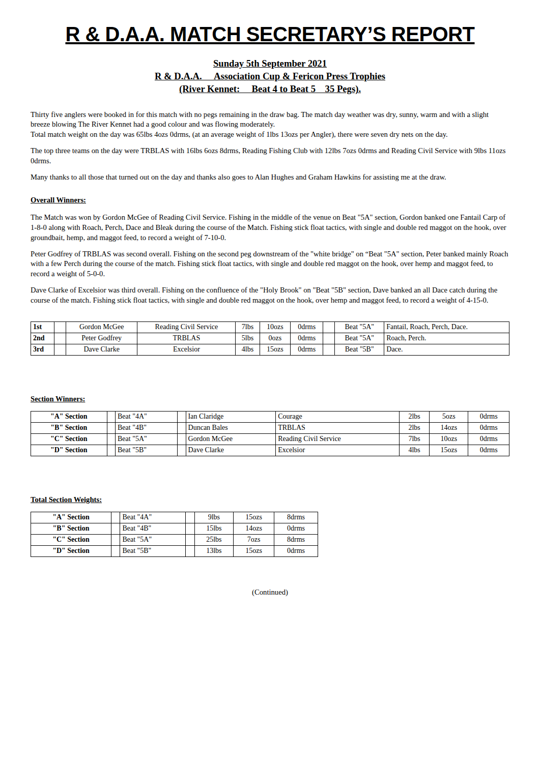R & D.A.A. MATCH SECRETARY’S REPORT
Sunday 5th September 2021
R & D.A.A. Association Cup & Fericon Press Trophies
(River Kennet: Beat 4 to Beat 5 35 Pegs).
Thirty five anglers were booked in for this match with no pegs remaining in the draw bag. The match day weather was dry, sunny, warm and with a slight breeze blowing The River Kennet had a good colour and was flowing moderately.
Total match weight on the day was 65lbs 4ozs 0drms, (at an average weight of 1lbs 13ozs per Angler), there were seven dry nets on the day.
The top three teams on the day were TRBLAS with 16lbs 6ozs 8drms, Reading Fishing Club with 12lbs 7ozs 0drms and Reading Civil Service with 9lbs 11ozs 0drms.
Many thanks to all those that turned out on the day and thanks also goes to Alan Hughes and Graham Hawkins for assisting me at the draw.
Overall Winners:
The Match was won by Gordon McGee of Reading Civil Service. Fishing in the middle of the venue on Beat "5A" section, Gordon banked one Fantail Carp of 1-8-0 along with Roach, Perch, Dace and Bleak during the course of the Match. Fishing stick float tactics, with single and double red maggot on the hook, over groundbait, hemp, and maggot feed, to record a weight of 7-10-0.
Peter Godfrey of TRBLAS was second overall. Fishing on the second peg downstream of the "white bridge" on “Beat "5A" section, Peter banked mainly Roach with a few Perch during the course of the match. Fishing stick float tactics, with single and double red maggot on the hook, over hemp and maggot feed, to record a weight of 5-0-0.
Dave Clarke of Excelsior was third overall. Fishing on the confluence of the "Holy Brook" on "Beat "5B" section, Dave banked an all Dace catch during the course of the match. Fishing stick float tactics, with single and double red maggot on the hook, over hemp and maggot feed, to record a weight of 4-15-0.
| 1st | | Gordon McGee | Reading Civil Service | 7lbs | 10ozs | 0drms | | Beat "5A" | Fantail, Roach, Perch, Dace. |
| 2nd | | Peter Godfrey | TRBLAS | 5lbs | 0ozs | 0drms | | Beat "5A" | Roach, Perch. |
| 3rd | | Dave Clarke | Excelsior | 4lbs | 15ozs | 0drms | | Beat "5B" | Dace. |
Section Winners:
| "A" Section | | Beat "4A" | | Ian Claridge | Courage | 2lbs | 5ozs | 0drms |
| "B" Section | | Beat "4B" | | Duncan Bales | TRBLAS | 2lbs | 14ozs | 0drms |
| "C" Section | | Beat "5A" | | Gordon McGee | Reading Civil Service | 7lbs | 10ozs | 0drms |
| "D" Section | | Beat "5B" | | Dave Clarke | Excelsior | 4lbs | 15ozs | 0drms |
Total Section Weights:
| "A" Section | | Beat "4A" | | 9lbs | 15ozs | 8drms |
| "B" Section | | Beat "4B" | | 15lbs | 14ozs | 0drms |
| "C" Section | | Beat "5A" | | 25lbs | 7ozs | 8drms |
| "D" Section | | Beat "5B" | | 13lbs | 15ozs | 0drms |
(Continued)